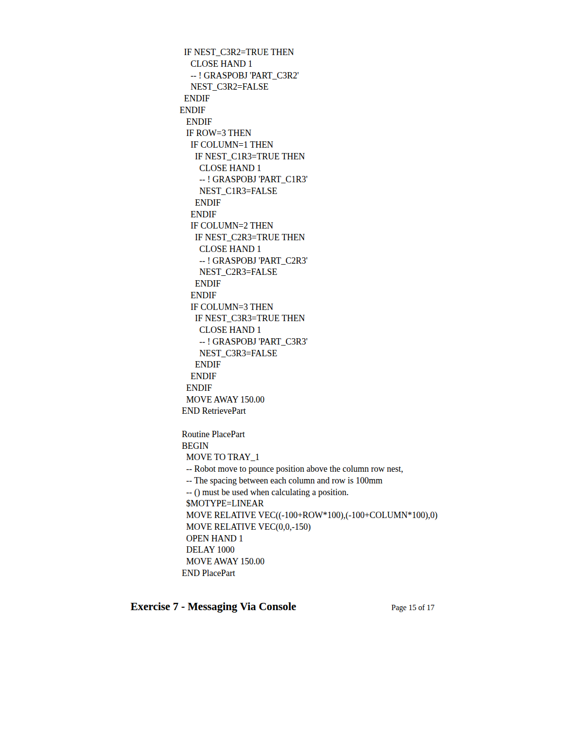IF NEST_C3R2=TRUE THEN
     CLOSE HAND 1
     -- ! GRASPOBJ 'PART_C3R2'
     NEST_C3R2=FALSE
  ENDIF
ENDIF
   ENDIF
   IF ROW=3 THEN
     IF COLUMN=1 THEN
       IF NEST_C1R3=TRUE THEN
         CLOSE HAND 1
         -- ! GRASPOBJ 'PART_C1R3'
         NEST_C1R3=FALSE
       ENDIF
     ENDIF
     IF COLUMN=2 THEN
       IF NEST_C2R3=TRUE THEN
         CLOSE HAND 1
         -- ! GRASPOBJ 'PART_C2R3'
         NEST_C2R3=FALSE
       ENDIF
     ENDIF
     IF COLUMN=3 THEN
       IF NEST_C3R3=TRUE THEN
         CLOSE HAND 1
         -- ! GRASPOBJ 'PART_C3R3'
         NEST_C3R3=FALSE
       ENDIF
     ENDIF
   ENDIF
   MOVE AWAY 150.00
 END RetrievePart

 Routine PlacePart
 BEGIN
   MOVE TO TRAY_1
   -- Robot move to pounce position above the column row nest,
   -- The spacing between each column and row is 100mm
   -- () must be used when calculating a position.
   $MOTYPE=LINEAR
   MOVE RELATIVE VEC((-100+ROW*100),(-100+COLUMN*100),0)
   MOVE RELATIVE VEC(0,0,-150)
   OPEN HAND 1
   DELAY 1000
   MOVE AWAY 150.00
 END PlacePart
Exercise 7 - Messaging Via Console Page 15 of 17